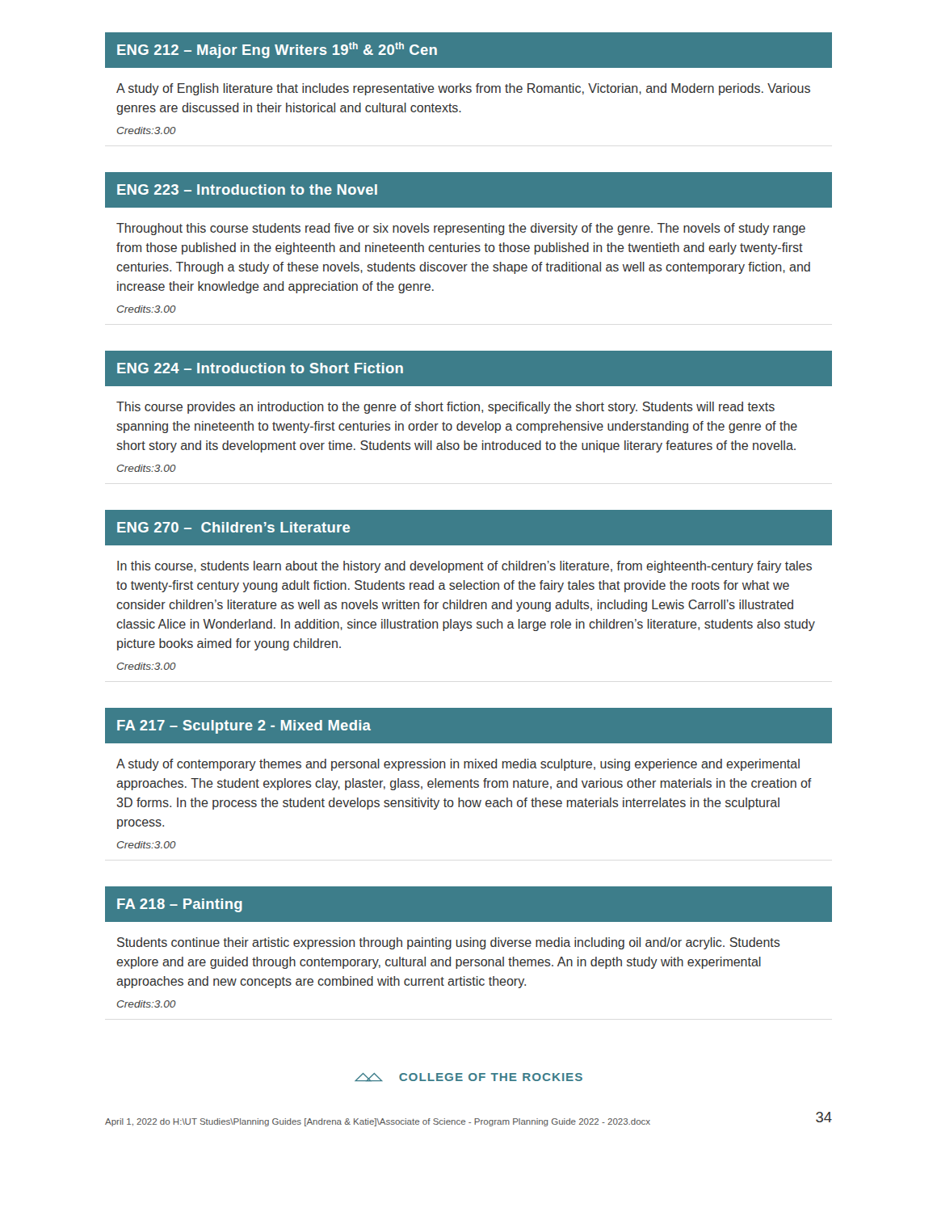ENG 212 – Major Eng Writers 19th & 20th Cen
A study of English literature that includes representative works from the Romantic, Victorian, and Modern periods. Various genres are discussed in their historical and cultural contexts.
Credits:3.00
ENG 223 – Introduction to the Novel
Throughout this course students read five or six novels representing the diversity of the genre. The novels of study range from those published in the eighteenth and nineteenth centuries to those published in the twentieth and early twenty-first centuries. Through a study of these novels, students discover the shape of traditional as well as contemporary fiction, and increase their knowledge and appreciation of the genre.
Credits:3.00
ENG 224 – Introduction to Short Fiction
This course provides an introduction to the genre of short fiction, specifically the short story. Students will read texts spanning the nineteenth to twenty-first centuries in order to develop a comprehensive understanding of the genre of the short story and its development over time. Students will also be introduced to the unique literary features of the novella.
Credits:3.00
ENG 270 – Children’s Literature
In this course, students learn about the history and development of children’s literature, from eighteenth-century fairy tales to twenty-first century young adult fiction. Students read a selection of the fairy tales that provide the roots for what we consider children’s literature as well as novels written for children and young adults, including Lewis Carroll’s illustrated classic Alice in Wonderland. In addition, since illustration plays such a large role in children’s literature, students also study picture books aimed for young children.
Credits:3.00
FA 217 – Sculpture 2 - Mixed Media
A study of contemporary themes and personal expression in mixed media sculpture, using experience and experimental approaches. The student explores clay, plaster, glass, elements from nature, and various other materials in the creation of 3D forms. In the process the student develops sensitivity to how each of these materials interrelates in the sculptural process.
Credits:3.00
FA 218 – Painting
Students continue their artistic expression through painting using diverse media including oil and/or acrylic. Students explore and are guided through contemporary, cultural and personal themes. An in depth study with experimental approaches and new concepts are combined with current artistic theory.
Credits:3.00
COLLEGE OF THE ROCKIES
April 1, 2022 do H:\UT Studies\Planning Guides [Andrena & Katie]\Associate of Science - Program Planning Guide 2022 - 2023.docx 34